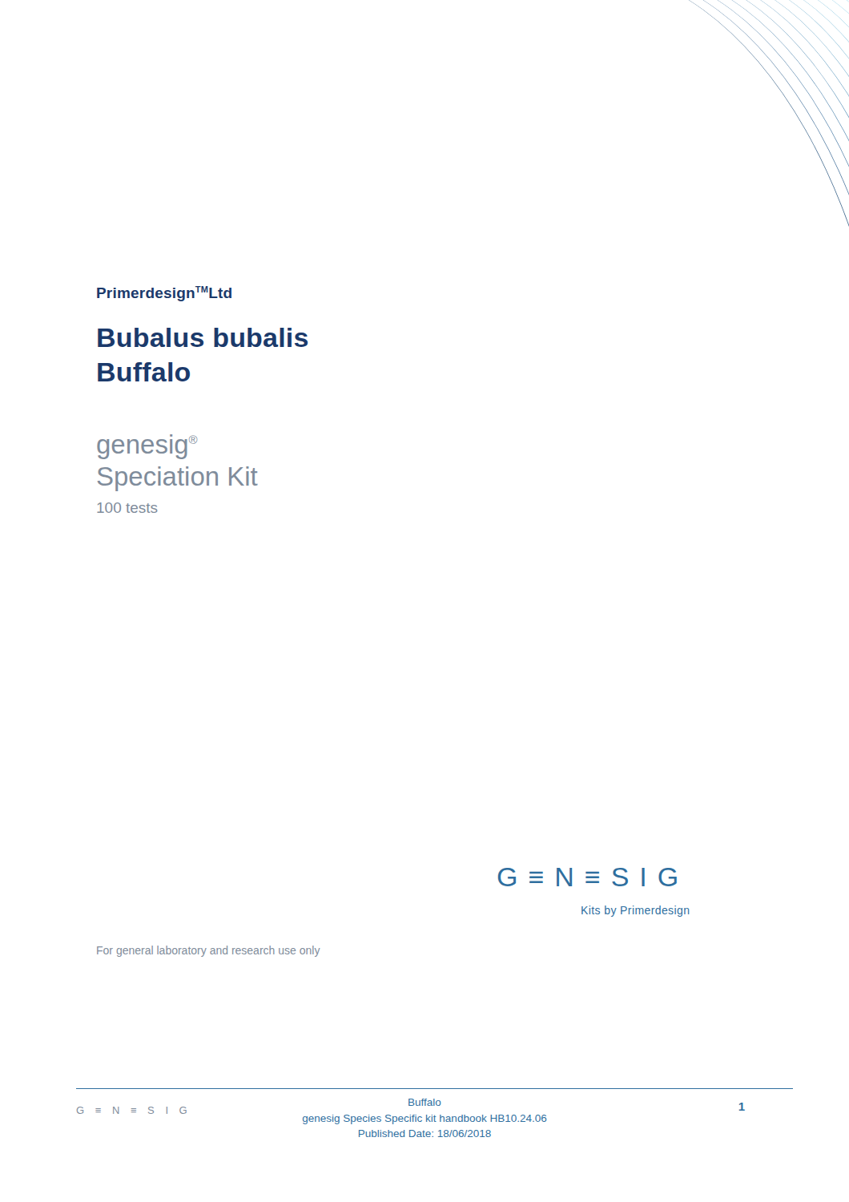PrimerdesignTMLtd
Bubalus bubalis Buffalo
genesig®
Speciation Kit 100 tests
G≡N≡SIG
Kits by Primerdesign
For general laboratory and research use only
G ≡ N ≡ S I G
Buffalo
genesig Species Specific kit handbook HB10.24.06
Published Date: 18/06/2018
1